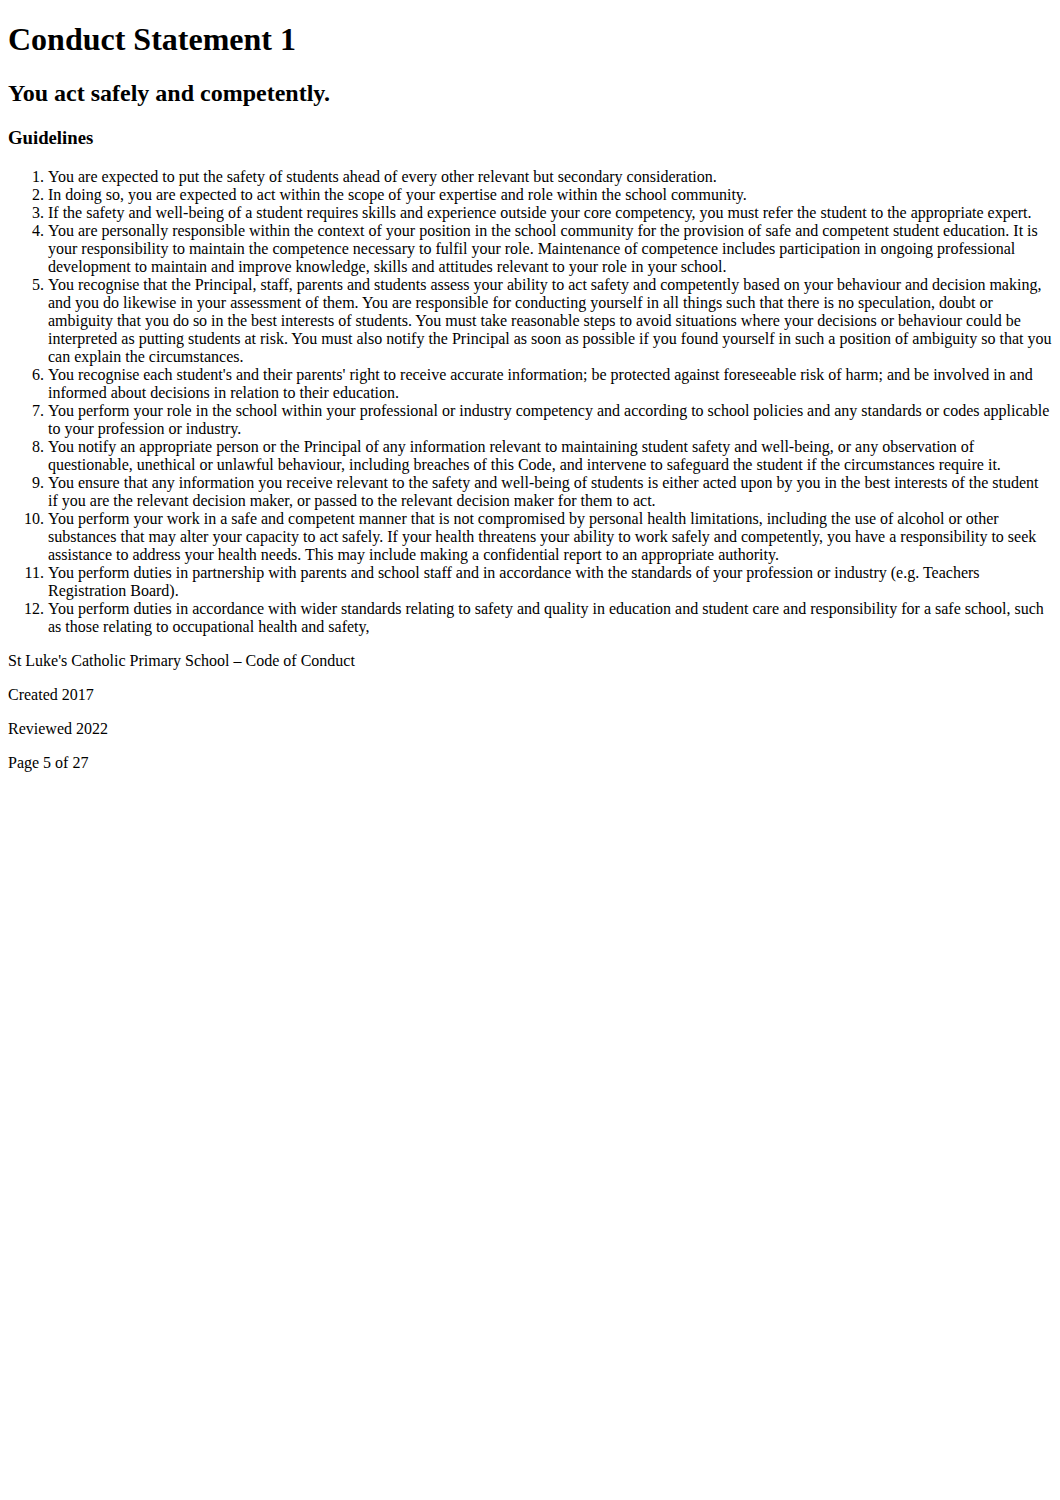Conduct Statement 1
You act safely and competently.
Guidelines
You are expected to put the safety of students ahead of every other relevant but secondary consideration.
In doing so, you are expected to act within the scope of your expertise and role within the school community.
If the safety and well-being of a student requires skills and experience outside your core competency, you must refer the student to the appropriate expert.
You are personally responsible within the context of your position in the school community for the provision of safe and competent student education. It is your responsibility to maintain the competence necessary to fulfil your role. Maintenance of competence includes participation in ongoing professional development to maintain and improve knowledge, skills and attitudes relevant to your role in your school.
You recognise that the Principal, staff, parents and students assess your ability to act safety and competently based on your behaviour and decision making, and you do likewise in your assessment of them. You are responsible for conducting yourself in all things such that there is no speculation, doubt or ambiguity that you do so in the best interests of students. You must take reasonable steps to avoid situations where your decisions or behaviour could be interpreted as putting students at risk. You must also notify the Principal as soon as possible if you found yourself in such a position of ambiguity so that you can explain the circumstances.
You recognise each student's and their parents' right to receive accurate information; be protected against foreseeable risk of harm; and be involved in and informed about decisions in relation to their education.
You perform your role in the school within your professional or industry competency and according to school policies and any standards or codes applicable to your profession or industry.
You notify an appropriate person or the Principal of any information relevant to maintaining student safety and well-being, or any observation of questionable, unethical or unlawful behaviour, including breaches of this Code, and intervene to safeguard the student if the circumstances require it.
You ensure that any information you receive relevant to the safety and well-being of students is either acted upon by you in the best interests of the student if you are the relevant decision maker, or passed to the relevant decision maker for them to act.
You perform your work in a safe and competent manner that is not compromised by personal health limitations, including the use of alcohol or other substances that may alter your capacity to act safely. If your health threatens your ability to work safely and competently, you have a responsibility to seek assistance to address your health needs. This may include making a confidential report to an appropriate authority.
You perform duties in partnership with parents and school staff and in accordance with the standards of your profession or industry (e.g. Teachers Registration Board).
You perform duties in accordance with wider standards relating to safety and quality in education and student care and responsibility for a safe school, such as those relating to occupational health and safety,
St Luke's Catholic Primary School – Code of Conduct
Created 2017
Reviewed 2022
Page 5 of 27